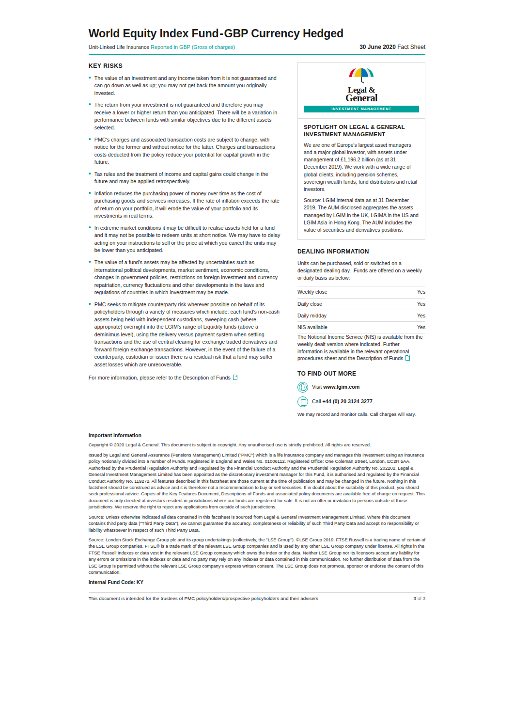World Equity Index Fund - GBP Currency Hedged
Unit-Linked Life Insurance Reported in GBP (Gross of charges)
30 June 2020 Fact Sheet
Key Risks
The value of an investment and any income taken from it is not guaranteed and can go down as well as up; you may not get back the amount you originally invested.
The return from your investment is not guaranteed and therefore you may receive a lower or higher return than you anticipated. There will be a variation in performance between funds with similar objectives due to the different assets selected.
PMC's charges and associated transaction costs are subject to change, with notice for the former and without notice for the latter. Charges and transactions costs deducted from the policy reduce your potential for capital growth in the future.
Tax rules and the treatment of income and capital gains could change in the future and may be applied retrospectively.
Inflation reduces the purchasing power of money over time as the cost of purchasing goods and services increases. If the rate of inflation exceeds the rate of return on your portfolio, it will erode the value of your portfolio and its investments in real terms.
In extreme market conditions it may be difficult to realise assets held for a fund and it may not be possible to redeem units at short notice. We may have to delay acting on your instructions to sell or the price at which you cancel the units may be lower than you anticipated.
The value of a fund's assets may be affected by uncertainties such as international political developments, market sentiment, economic conditions, changes in government policies, restrictions on foreign investment and currency repatriation, currency fluctuations and other developments in the laws and regulations of countries in which investment may be made.
PMC seeks to mitigate counterparty risk wherever possible on behalf of its policyholders through a variety of measures which include: each fund's non-cash assets being held with independent custodians, sweeping cash (where appropriate) overnight into the LGIM's range of Liquidity funds (above a deminimus level), using the delivery versus payment system when settling transactions and the use of central clearing for exchange traded derivatives and forward foreign exchange transactions. However, in the event of the failure of a counterparty, custodian or issuer there is a residual risk that a fund may suffer asset losses which are unrecoverable.
For more information, please refer to the Description of Funds
Legal & General
INVESTMENT MANAGEMENT
Spotlight on Legal & General Investment Management
We are one of Europe's largest asset managers and a major global investor, with assets under management of £1,196.2 billion (as at 31 December 2019). We work with a wide range of global clients, including pension schemes, sovereign wealth funds, fund distributors and retail investors.
Source: LGIM internal data as at 31 December 2019. The AUM disclosed aggregates the assets managed by LGIM in the UK, LGIMA in the US and LGIM Asia in Hong Kong. The AUM includes the value of securities and derivatives positions.
Dealing Information
Units can be purchased, sold or switched on a designated dealing day. Funds are offered on a weekly or daily basis as below:
| Weekly close | Yes |
| Daily close | Yes |
| Daily midday | Yes |
| NIS available | Yes |
The Notional Income Service (NIS) is available from the weekly dealt version where indicated. Further information is available in the relevant operational procedures sheet and the Description of Funds
To Find Out More
Visit www.lgim.com
Call +44 (0) 20 3124 3277
We may record and monitor calls. Call charges will vary.
Important information
Copyright © 2020 Legal & General. This document is subject to copyright. Any unauthorised use is strictly prohibited. All rights are reserved.
Issued by Legal and General Assurance (Pensions Management) Limited ("PMC") which is a life insurance company and manages this investment using an insurance policy notionally divided into a number of Funds. Registered in England and Wales No. 01006112. Registered Office: One Coleman Street, London, EC2R 5AA. Authorised by the Prudential Regulation Authority and Regulated by the Financial Conduct Authority and the Prudential Regulation Authority No. 202202. Legal & General Investment Management Limited has been appointed as the discretionary investment manager for this Fund, it is authorised and regulated by the Financial Conduct Authority No. 119272. All features described in this factsheet are those current at the time of publication and may be changed in the future. Nothing in this factsheet should be construed as advice and it is therefore not a recommendation to buy or sell securities. If in doubt about the suitability of this product, you should seek professional advice. Copies of the Key Features Document, Descriptions of Funds and associated policy documents are available free of charge on request. This document is only directed at investors resident in jurisdictions where our funds are registered for sale. It is not an offer or invitation to persons outside of those jurisdictions. We reserve the right to reject any applications from outside of such jurisdictions.
Source: Unless otherwise indicated all data contained in this factsheet is sourced from Legal & General Investment Management Limited. Where this document contains third party data ("Third Party Data"), we cannot guarantee the accuracy, completeness or reliability of such Third Party Data and accept no responsibility or liability whatsoever in respect of such Third Party Data.
Source: London Stock Exchange Group plc and its group undertakings (collectively, the "LSE Group"). ©LSE Group 2019. FTSE Russell is a trading name of certain of the LSE Group companies. FTSE® is a trade mark of the relevant LSE Group companies and is used by any other LSE Group company under license. All rights in the FTSE Russell indexes or data vest in the relevant LSE Group company which owns the index or the data. Neither LSE Group nor its licensors accept any liability for any errors or omissions in the indexes or data and no party may rely on any indexes or data contained in this communication. No further distribution of data from the LSE Group is permitted without the relevant LSE Group company's express written consent. The LSE Group does not promote, sponsor or endorse the content of this communication.
Internal Fund Code: KY
This document is intended for the trustees of PMC policyholders/prospective policyholders and their advisers
3 of 3